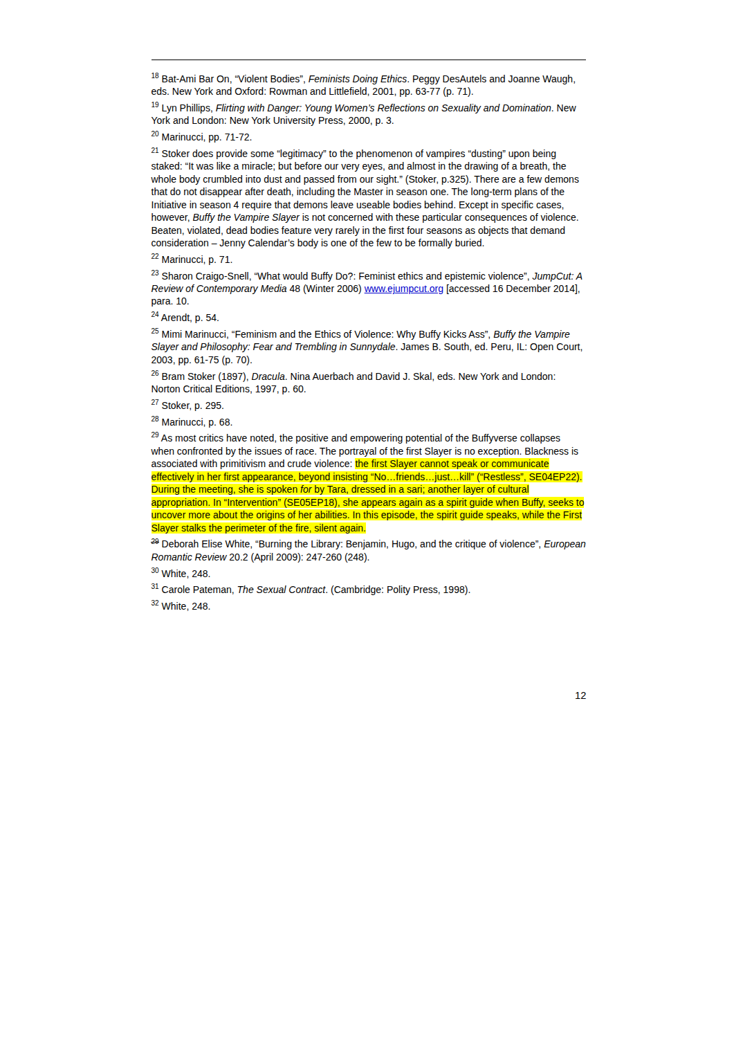18 Bat-Ami Bar On, “Violent Bodies”, Feminists Doing Ethics. Peggy DesAutels and Joanne Waugh, eds. New York and Oxford: Rowman and Littlefield, 2001, pp. 63-77 (p. 71).
19 Lyn Phillips, Flirting with Danger: Young Women’s Reflections on Sexuality and Domination. New York and London: New York University Press, 2000, p. 3.
20 Marinucci, pp. 71-72.
21 Stoker does provide some “legitimacy” to the phenomenon of vampires “dusting” upon being staked: “It was like a miracle; but before our very eyes, and almost in the drawing of a breath, the whole body crumbled into dust and passed from our sight.” (Stoker, p.325). There are a few demons that do not disappear after death, including the Master in season one. The long-term plans of the Initiative in season 4 require that demons leave useable bodies behind. Except in specific cases, however, Buffy the Vampire Slayer is not concerned with these particular consequences of violence. Beaten, violated, dead bodies feature very rarely in the first four seasons as objects that demand consideration – Jenny Calendar’s body is one of the few to be formally buried.
22 Marinucci, p. 71.
23 Sharon Craigo-Snell, “What would Buffy Do?: Feminist ethics and epistemic violence”, JumpCut: A Review of Contemporary Media 48 (Winter 2006) www.ejumpcut.org [accessed 16 December 2014], para. 10.
24 Arendt, p. 54.
25 Mimi Marinucci, “Feminism and the Ethics of Violence: Why Buffy Kicks Ass”, Buffy the Vampire Slayer and Philosophy: Fear and Trembling in Sunnydale. James B. South, ed. Peru, IL: Open Court, 2003, pp. 61-75 (p. 70).
26 Bram Stoker (1897), Dracula. Nina Auerbach and David J. Skal, eds. New York and London: Norton Critical Editions, 1997, p. 60.
27 Stoker, p. 295.
28 Marinucci, p. 68.
29 As most critics have noted, the positive and empowering potential of the Buffyverse collapses when confronted by the issues of race. The portrayal of the first Slayer is no exception. Blackness is associated with primitivism and crude violence: the first Slayer cannot speak or communicate effectively in her first appearance, beyond insisting “No…friends…just…kill” (“Restless”, SE04EP22). During the meeting, she is spoken for by Tara, dressed in a sari; another layer of cultural appropriation. In “Intervention” (SE05EP18), she appears again as a spirit guide when Buffy, seeks to uncover more about the origins of her abilities. In this episode, the spirit guide speaks, while the First Slayer stalks the perimeter of the fire, silent again.
29 Deborah Elise White, “Burning the Library: Benjamin, Hugo, and the critique of violence”, European Romantic Review 20.2 (April 2009): 247-260 (248).
30 White, 248.
31 Carole Pateman, The Sexual Contract. (Cambridge: Polity Press, 1998).
32 White, 248.
12